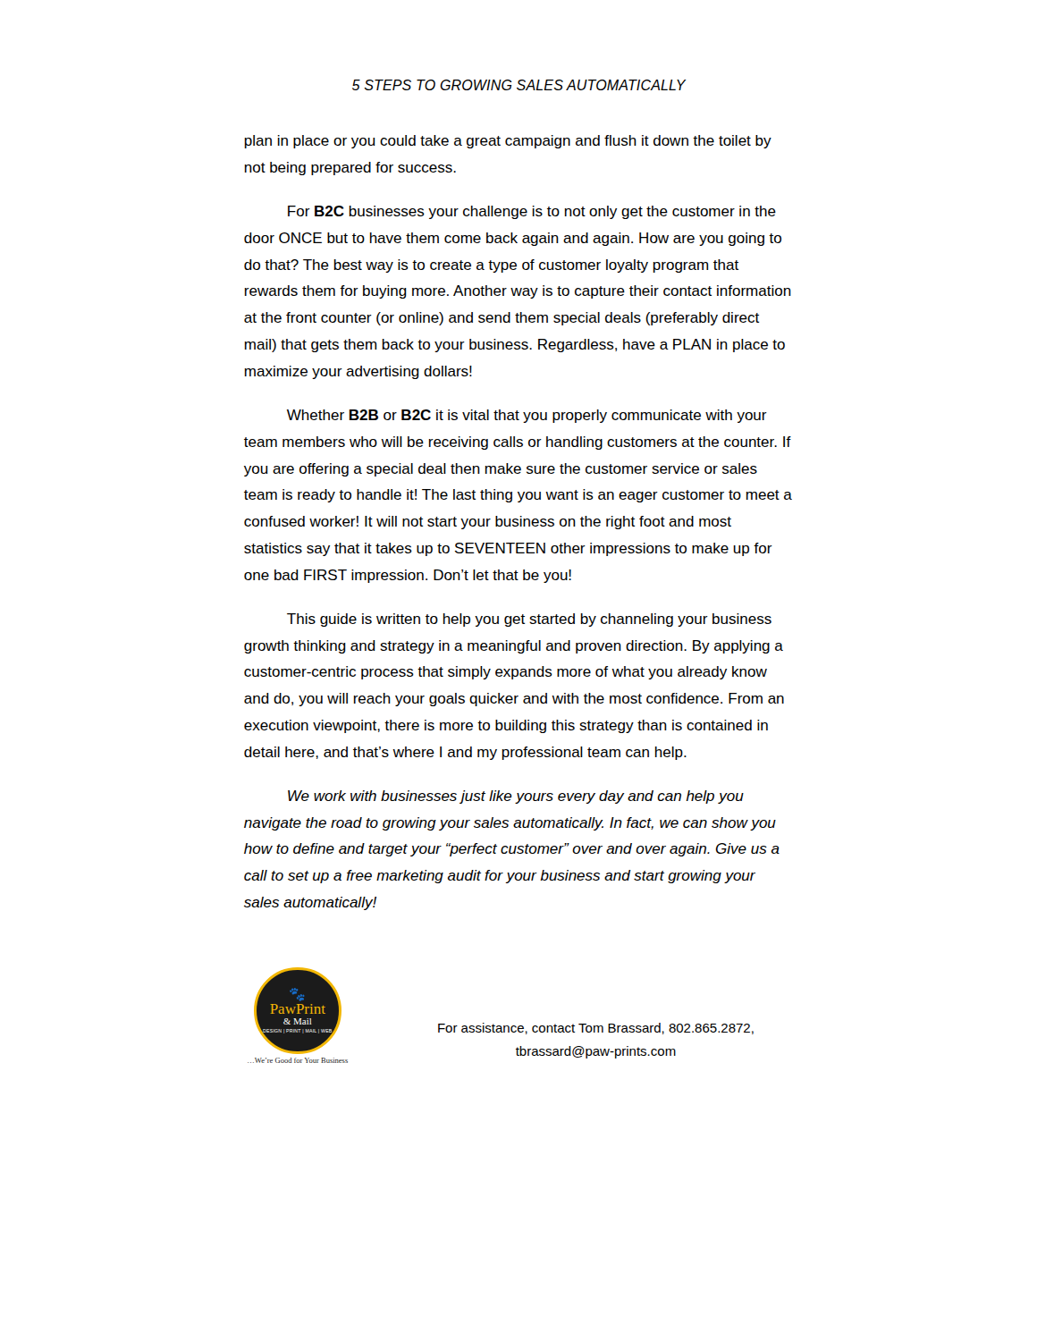5 STEPS TO GROWING SALES AUTOMATICALLY
plan in place or you could take a great campaign and flush it down the toilet by not being prepared for success.
For B2C businesses your challenge is to not only get the customer in the door ONCE but to have them come back again and again. How are you going to do that? The best way is to create a type of customer loyalty program that rewards them for buying more. Another way is to capture their contact information at the front counter (or online) and send them special deals (preferably direct mail) that gets them back to your business. Regardless, have a PLAN in place to maximize your advertising dollars!
Whether B2B or B2C it is vital that you properly communicate with your team members who will be receiving calls or handling customers at the counter. If you are offering a special deal then make sure the customer service or sales team is ready to handle it! The last thing you want is an eager customer to meet a confused worker! It will not start your business on the right foot and most statistics say that it takes up to SEVENTEEN other impressions to make up for one bad FIRST impression. Don’t let that be you!
This guide is written to help you get started by channeling your business growth thinking and strategy in a meaningful and proven direction. By applying a customer-centric process that simply expands more of what you already know and do, you will reach your goals quicker and with the most confidence. From an execution viewpoint, there is more to building this strategy than is contained in detail here, and that’s where I and my professional team can help.
We work with businesses just like yours every day and can help you navigate the road to growing your sales automatically. In fact, we can show you how to define and target your “perfect customer” over and over again. Give us a call to set up a free marketing audit for your business and start growing your sales automatically!
🐾
PawPrint& Mail
DESIGN | PRINT | MAIL | WEB
…We’re Good for Your Business
For assistance, contact Tom Brassard, 802.865.2872, tbrassard@paw-prints.com